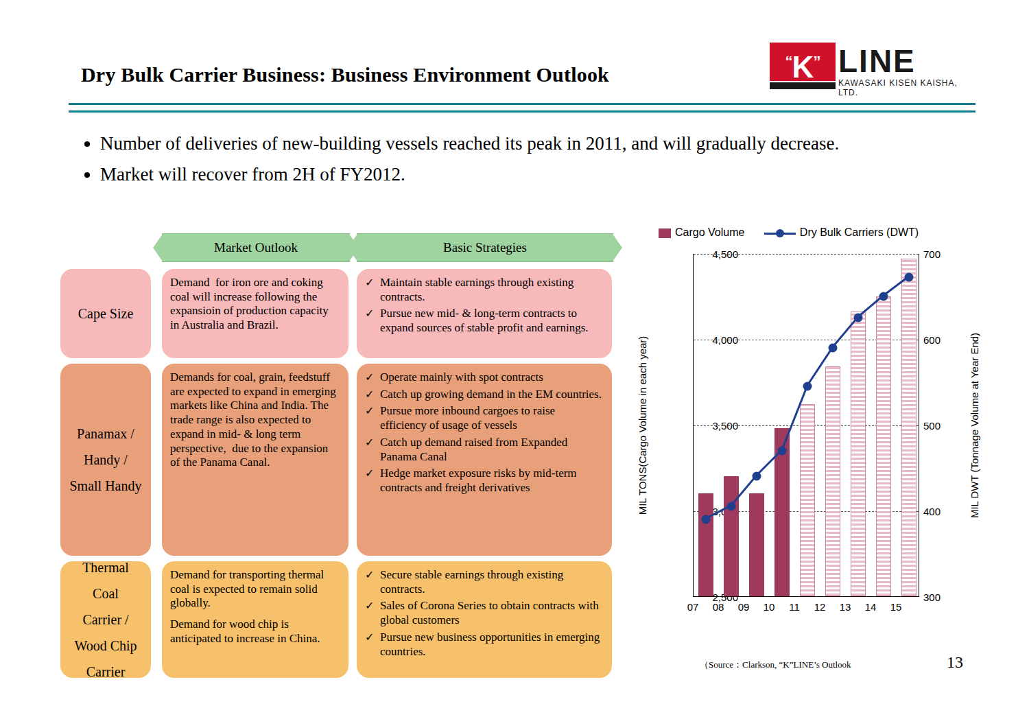Dry Bulk Carrier Business: Business Environment Outlook
“K”
LINE
KAWASAKI KISEN KAISHA, LTD.
Number of deliveries of new-building vessels reached its peak in 2011, and will gradually decrease.
Market will recover from 2H of FY2012.
Market Outlook
Basic Strategies
Cape Size
Demand for iron ore and coking coal will increase following the expansioin of production capacity in Australia and Brazil.
Maintain stable earnings through existing contracts.
Pursue new mid- & long-term contracts to expand sources of stable profit and earnings.
Panamax /
Handy /
Small Handy
Demands for coal, grain, feedstuff are expected to expand in emerging markets like China and India. The trade range is also expected to expand in mid- & long term perspective, due to the expansion of the Panama Canal.
Operate mainly with spot contracts
Catch up growing demand in the EM countries.
Pursue more inbound cargoes to raise efficiency of usage of vessels
Catch up demand raised from Expanded Panama Canal
Hedge market exposure risks by mid-term contracts and freight derivatives
Thermal Coal
Carrier /
Wood Chip
Carrier
Demand for transporting thermal coal is expected to remain solid globally.
Demand for wood chip is anticipated to increase in China.
Secure stable earnings through existing contracts.
Sales of Corona Series to obtain contracts with global customers
Pursue new business opportunities in emerging countries.
Cargo Volume Dry Bulk Carriers (DWT)
MIL TONS(Cargo Volume in each year)
MIL DWT (Tonnage Volume at Year End)
4,500
4,000
3,500
3,000
2,500
700
600
500
400
300
07
08
09
10
11
12
13
14
15
（Source：Clarkson, “K”LINE’s Outlook
13